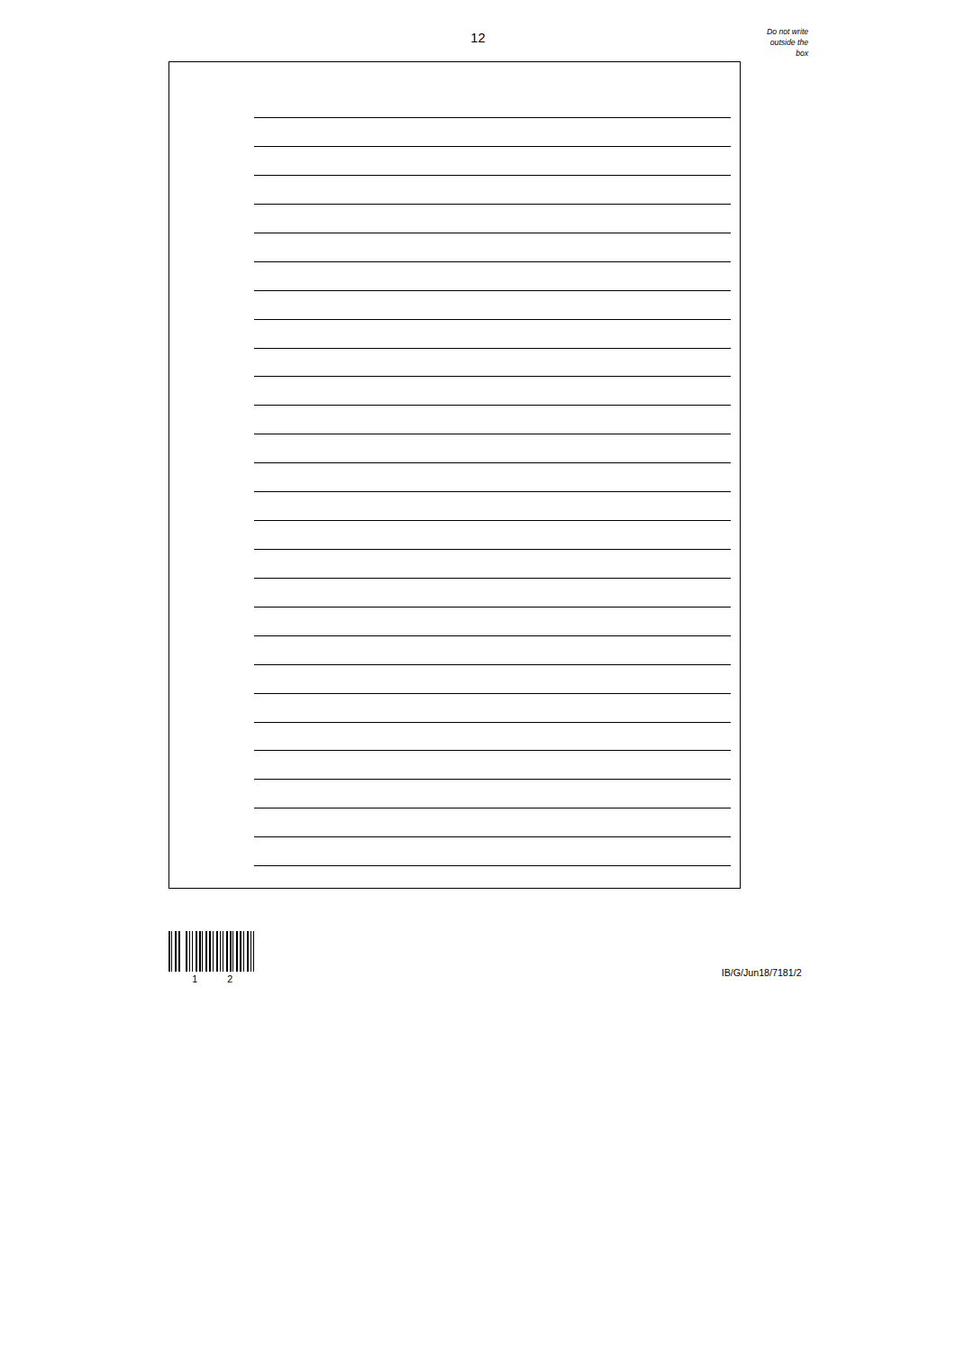12
Do not write
outside the
box
1 2
IB/G/Jun18/7181/2